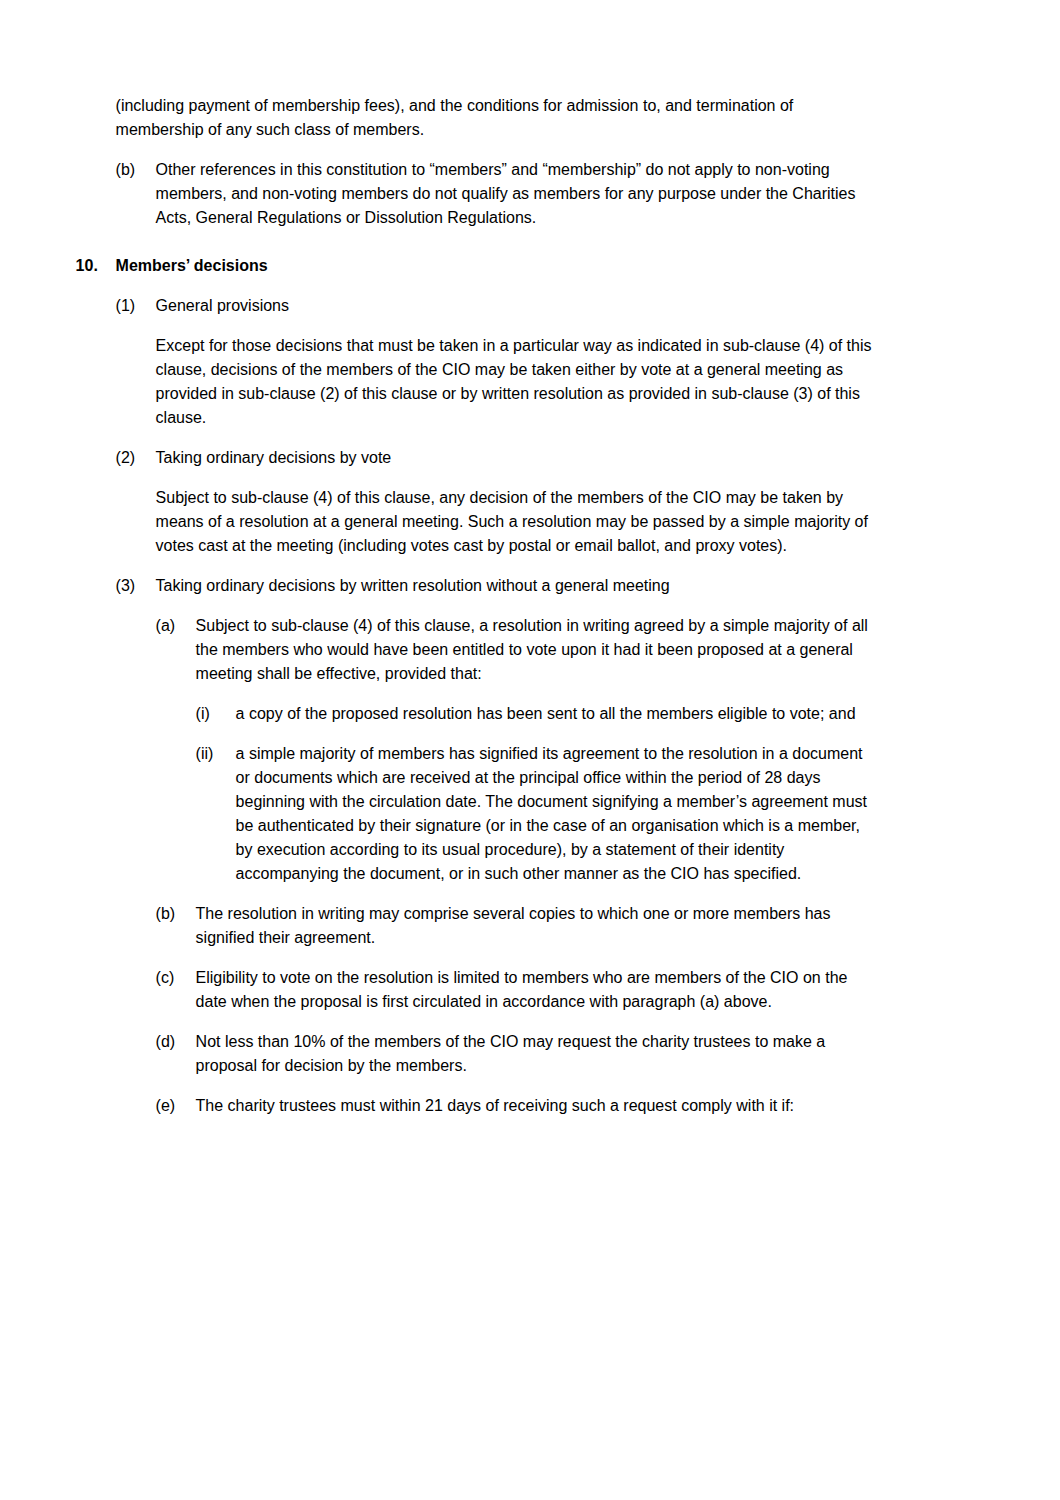(including payment of membership fees), and the conditions for admission to, and termination of membership of any such class of members.
(b) Other references in this constitution to “members” and “membership” do not apply to non-voting members, and non-voting members do not qualify as members for any purpose under the Charities Acts, General Regulations or Dissolution Regulations.
10. Members’ decisions
(1) General provisions
Except for those decisions that must be taken in a particular way as indicated in sub-clause (4) of this clause, decisions of the members of the CIO may be taken either by vote at a general meeting as provided in sub-clause (2) of this clause or by written resolution as provided in sub-clause (3) of this clause.
(2) Taking ordinary decisions by vote
Subject to sub-clause (4) of this clause, any decision of the members of the CIO may be taken by means of a resolution at a general meeting. Such a resolution may be passed by a simple majority of votes cast at the meeting (including votes cast by postal or email ballot, and proxy votes).
(3) Taking ordinary decisions by written resolution without a general meeting
(a) Subject to sub-clause (4) of this clause, a resolution in writing agreed by a simple majority of all the members who would have been entitled to vote upon it had it been proposed at a general meeting shall be effective, provided that:
(i) a copy of the proposed resolution has been sent to all the members eligible to vote; and
(ii) a simple majority of members has signified its agreement to the resolution in a document or documents which are received at the principal office within the period of 28 days beginning with the circulation date. The document signifying a member’s agreement must be authenticated by their signature (or in the case of an organisation which is a member, by execution according to its usual procedure), by a statement of their identity accompanying the document, or in such other manner as the CIO has specified.
(b) The resolution in writing may comprise several copies to which one or more members has signified their agreement.
(c) Eligibility to vote on the resolution is limited to members who are members of the CIO on the date when the proposal is first circulated in accordance with paragraph (a) above.
(d) Not less than 10% of the members of the CIO may request the charity trustees to make a proposal for decision by the members.
(e) The charity trustees must within 21 days of receiving such a request comply with it if: